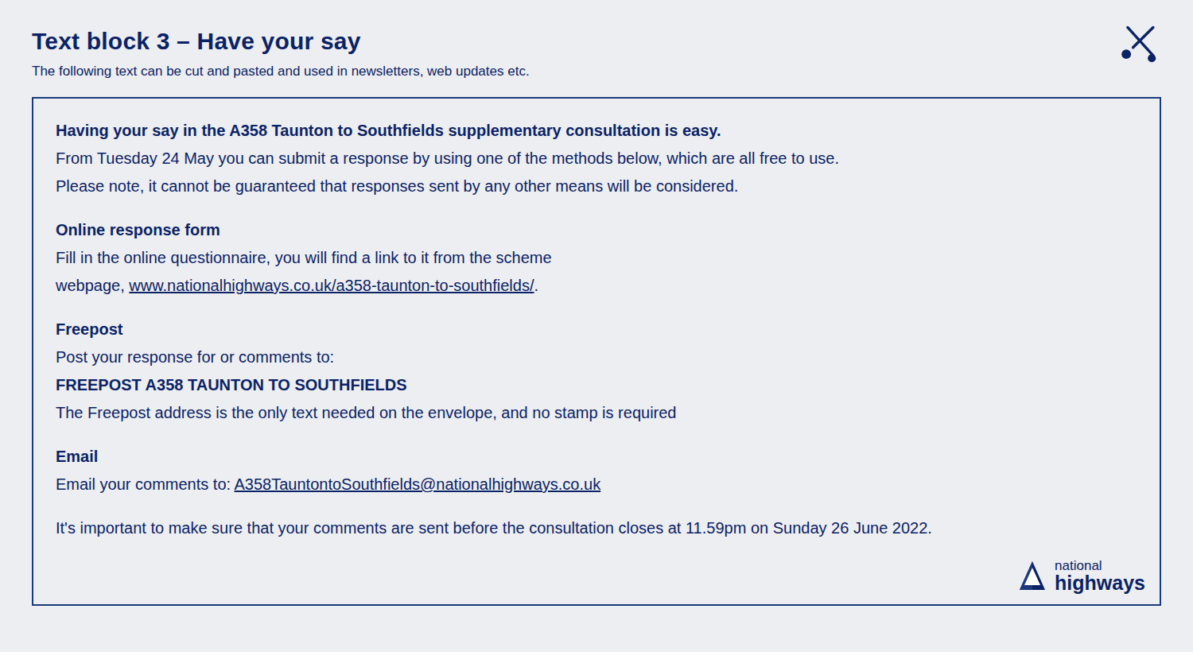Text block 3 – Have your say
The following text can be cut and pasted and used in newsletters, web updates etc.
Having your say in the A358 Taunton to Southfields supplementary consultation is easy.
From Tuesday 24 May you can submit a response by using one of the methods below, which are all free to use.
Please note, it cannot be guaranteed that responses sent by any other means will be considered.
Online response form
Fill in the online questionnaire, you will find a link to it from the scheme
webpage, www.nationalhighways.co.uk/a358-taunton-to-southfields/.
Freepost
Post your response for or comments to:
FREEPOST A358 TAUNTON TO SOUTHFIELDS
The Freepost address is the only text needed on the envelope, and no stamp is required
Email
Email your comments to: A358TauntontoSouthfields@nationalhighways.co.uk
It's important to make sure that your comments are sent before the consultation closes at 11.59pm on Sunday 26 June 2022.
national highways